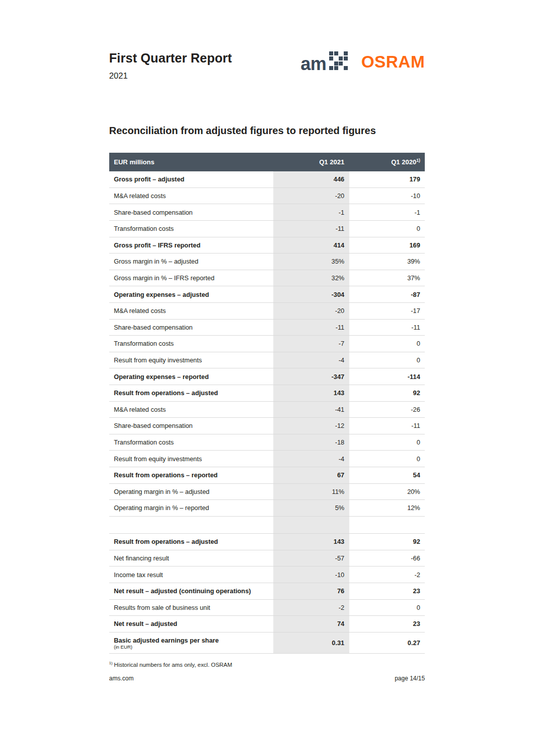First Quarter Report
2021
am
OSRAM
Reconciliation from adjusted figures to reported figures
| EUR millions | Q1 2021 | Q1 2020 1) |
| --- | --- | --- |
| Gross profit – adjusted | 446 | 179 |
| M&A related costs | -20 | -10 |
| Share-based compensation | -1 | -1 |
| Transformation costs | -11 | 0 |
| Gross profit – IFRS reported | 414 | 169 |
| Gross margin in % – adjusted | 35% | 39% |
| Gross margin in % – IFRS reported | 32% | 37% |
| Operating expenses – adjusted | -304 | -87 |
| M&A related costs | -20 | -17 |
| Share-based compensation | -11 | -11 |
| Transformation costs | -7 | 0 |
| Result from equity investments | -4 | 0 |
| Operating expenses – reported | -347 | -114 |
| Result from operations – adjusted | 143 | 92 |
| M&A related costs | -41 | -26 |
| Share-based compensation | -12 | -11 |
| Transformation costs | -18 | 0 |
| Result from equity investments | -4 | 0 |
| Result from operations – reported | 67 | 54 |
| Operating margin in % – adjusted | 11% | 20% |
| Operating margin in % – reported | 5% | 12% |
| Result from operations – adjusted | 143 | 92 |
| Net financing result | -57 | -66 |
| Income tax result | -10 | -2 |
| Net result – adjusted (continuing operations) | 76 | 23 |
| Results from sale of business unit | -2 | 0 |
| Net result – adjusted | 74 | 23 |
| Basic adjusted earnings per share (in EUR) | 0.31 | 0.27 |
1) Historical numbers for ams only, excl. OSRAM
ams.com page 14/15